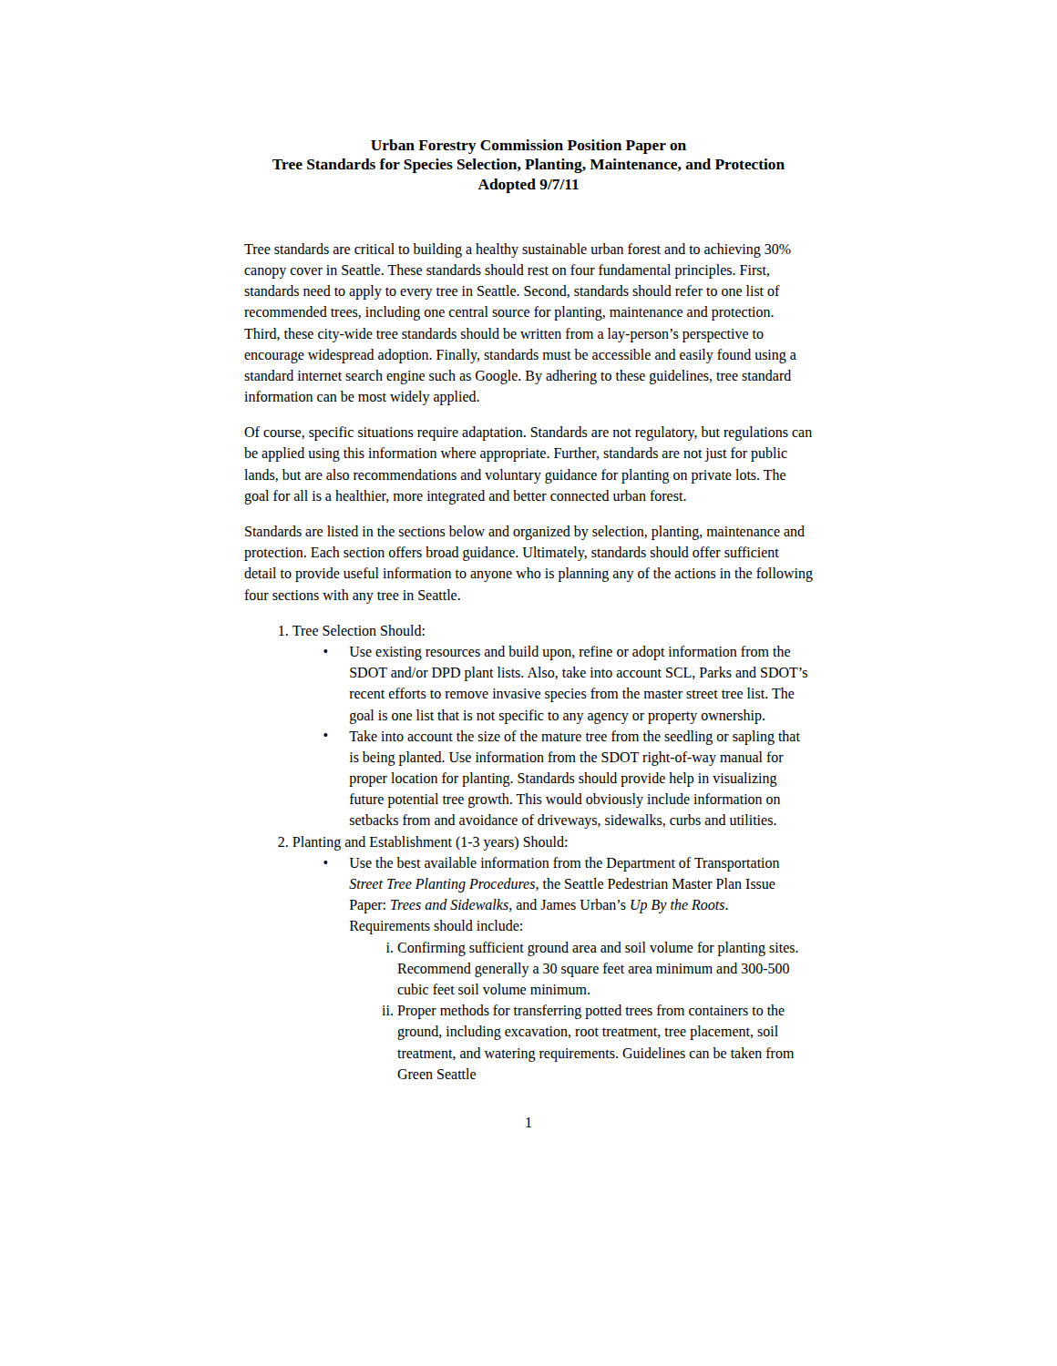Urban Forestry Commission Position Paper on Tree Standards for Species Selection, Planting, Maintenance, and Protection Adopted 9/7/11
Tree standards are critical to building a healthy sustainable urban forest and to achieving 30% canopy cover in Seattle. These standards should rest on four fundamental principles. First, standards need to apply to every tree in Seattle. Second, standards should refer to one list of recommended trees, including one central source for planting, maintenance and protection. Third, these city-wide tree standards should be written from a lay-person’s perspective to encourage widespread adoption. Finally, standards must be accessible and easily found using a standard internet search engine such as Google. By adhering to these guidelines, tree standard information can be most widely applied.
Of course, specific situations require adaptation. Standards are not regulatory, but regulations can be applied using this information where appropriate. Further, standards are not just for public lands, but are also recommendations and voluntary guidance for planting on private lots. The goal for all is a healthier, more integrated and better connected urban forest.
Standards are listed in the sections below and organized by selection, planting, maintenance and protection. Each section offers broad guidance. Ultimately, standards should offer sufficient detail to provide useful information to anyone who is planning any of the actions in the following four sections with any tree in Seattle.
Tree Selection Should:
Use existing resources and build upon, refine or adopt information from the SDOT and/or DPD plant lists. Also, take into account SCL, Parks and SDOT’s recent efforts to remove invasive species from the master street tree list. The goal is one list that is not specific to any agency or property ownership.
Take into account the size of the mature tree from the seedling or sapling that is being planted. Use information from the SDOT right-of-way manual for proper location for planting. Standards should provide help in visualizing future potential tree growth. This would obviously include information on setbacks from and avoidance of driveways, sidewalks, curbs and utilities.
Planting and Establishment (1-3 years) Should:
Use the best available information from the Department of Transportation Street Tree Planting Procedures, the Seattle Pedestrian Master Plan Issue Paper: Trees and Sidewalks, and James Urban’s Up By the Roots. Requirements should include:
Confirming sufficient ground area and soil volume for planting sites. Recommend generally a 30 square feet area minimum and 300-500 cubic feet soil volume minimum.
Proper methods for transferring potted trees from containers to the ground, including excavation, root treatment, tree placement, soil treatment, and watering requirements. Guidelines can be taken from Green Seattle
1